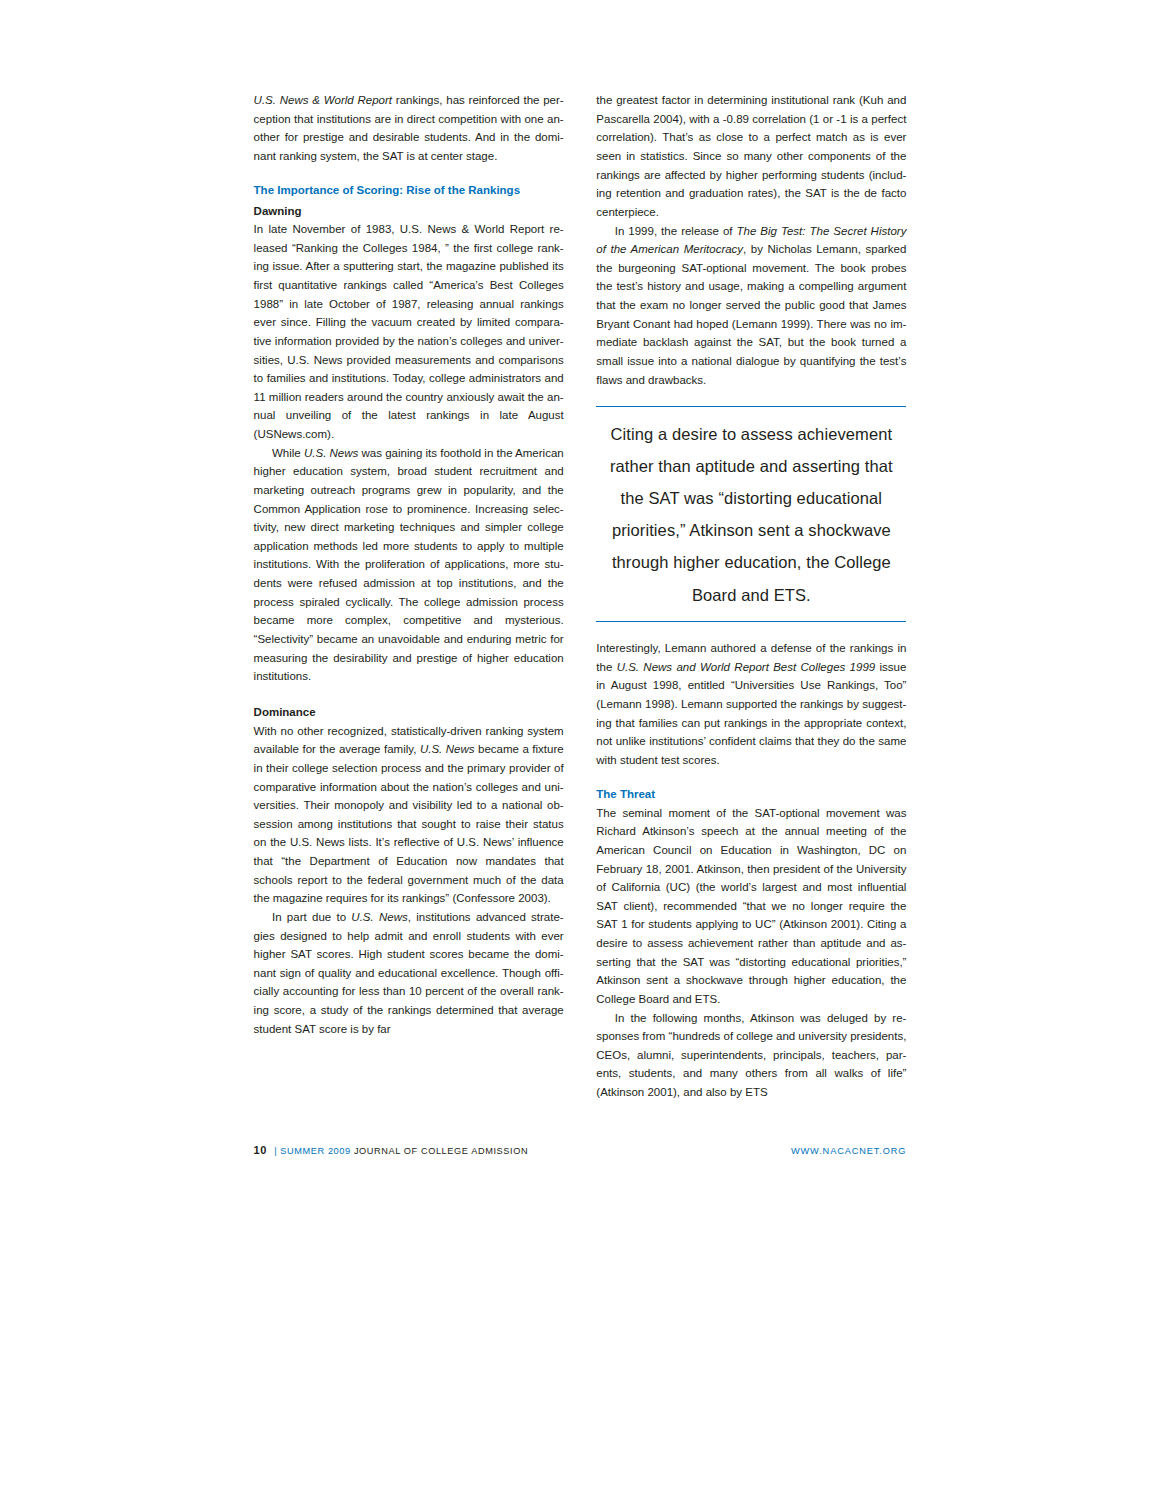U.S. News & World Report rankings, has reinforced the perception that institutions are in direct competition with one another for prestige and desirable students. And in the dominant ranking system, the SAT is at center stage.
The Importance of Scoring: Rise of the Rankings
Dawning
In late November of 1983, U.S. News & World Report released “Ranking the Colleges 1984, ” the first college ranking issue. After a sputtering start, the magazine published its first quantitative rankings called “America’s Best Colleges 1988” in late October of 1987, releasing annual rankings ever since. Filling the vacuum created by limited comparative information provided by the nation’s colleges and universities, U.S. News provided measurements and comparisons to families and institutions. Today, college administrators and 11 million readers around the country anxiously await the annual unveiling of the latest rankings in late August (USNews.com).
While U.S. News was gaining its foothold in the American higher education system, broad student recruitment and marketing outreach programs grew in popularity, and the Common Application rose to prominence. Increasing selectivity, new direct marketing techniques and simpler college application methods led more students to apply to multiple institutions. With the proliferation of applications, more students were refused admission at top institutions, and the process spiraled cyclically. The college admission process became more complex, competitive and mysterious. “Selectivity” became an unavoidable and enduring metric for measuring the desirability and prestige of higher education institutions.
Dominance
With no other recognized, statistically-driven ranking system available for the average family, U.S. News became a fixture in their college selection process and the primary provider of comparative information about the nation’s colleges and universities. Their monopoly and visibility led to a national obsession among institutions that sought to raise their status on the U.S. News lists. It’s reflective of U.S. News’ influence that “the Department of Education now mandates that schools report to the federal government much of the data the magazine requires for its rankings” (Confessore 2003).
In part due to U.S. News, institutions advanced strategies designed to help admit and enroll students with ever higher SAT scores. High student scores became the dominant sign of quality and educational excellence. Though officially accounting for less than 10 percent of the overall ranking score, a study of the rankings determined that average student SAT score is by far
the greatest factor in determining institutional rank (Kuh and Pascarella 2004), with a -0.89 correlation (1 or -1 is a perfect correlation). That’s as close to a perfect match as is ever seen in statistics. Since so many other components of the rankings are affected by higher performing students (including retention and graduation rates), the SAT is the de facto centerpiece.
In 1999, the release of The Big Test: The Secret History of the American Meritocracy, by Nicholas Lemann, sparked the burgeoning SAT-optional movement. The book probes the test’s history and usage, making a compelling argument that the exam no longer served the public good that James Bryant Conant had hoped (Lemann 1999). There was no immediate backlash against the SAT, but the book turned a small issue into a national dialogue by quantifying the test’s flaws and drawbacks.
Citing a desire to assess achievement rather than aptitude and asserting that the SAT was “distorting educational priorities,” Atkinson sent a shockwave through higher education, the College Board and ETS.
Interestingly, Lemann authored a defense of the rankings in the U.S. News and World Report Best Colleges 1999 issue in August 1998, entitled “Universities Use Rankings, Too” (Lemann 1998). Lemann supported the rankings by suggesting that families can put rankings in the appropriate context, not unlike institutions’ confident claims that they do the same with student test scores.
The Threat
The seminal moment of the SAT-optional movement was Richard Atkinson’s speech at the annual meeting of the American Council on Education in Washington, DC on February 18, 2001. Atkinson, then president of the University of California (UC) (the world’s largest and most influential SAT client), recommended “that we no longer require the SAT 1 for students applying to UC” (Atkinson 2001). Citing a desire to assess achievement rather than aptitude and asserting that the SAT was “distorting educational priorities,” Atkinson sent a shockwave through higher education, the College Board and ETS.
In the following months, Atkinson was deluged by responses from “hundreds of college and university presidents, CEOs, alumni, superintendents, principals, teachers, parents, students, and many others from all walks of life” (Atkinson 2001), and also by ETS
10 | SUMMER 2009 JOURNAL OF COLLEGE ADMISSION
WWW.NACACNET.ORG